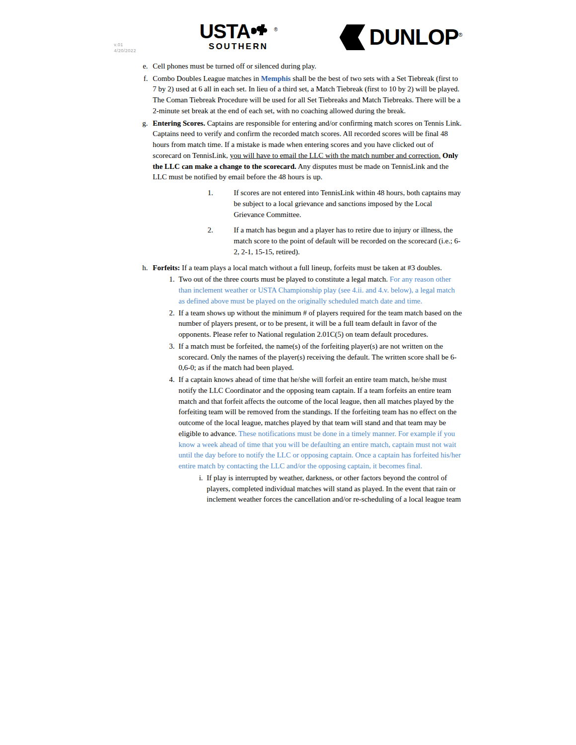v.01
4/20/2022
USTA ®
SOUTHERN
DUNLOP®
Cell phones must be turned off or silenced during play.
Combo Doubles League matches in Memphis shall be the best of two sets with a Set Tiebreak (first to 7 by 2) used at 6 all in each set. In lieu of a third set, a Match Tiebreak (first to 10 by 2) will be played. The Coman Tiebreak Procedure will be used for all Set Tiebreaks and Match Tiebreaks. There will be a 2-minute set break at the end of each set, with no coaching allowed during the break.
Entering Scores. Captains are responsible for entering and/or confirming match scores on Tennis Link. Captains need to verify and confirm the recorded match scores. All recorded scores will be final 48 hours from match time. If a mistake is made when entering scores and you have clicked out of scorecard on TennisLink, you will have to email the LLC with the match number and correction. Only the LLC can make a change to the scorecard. Any disputes must be made on TennisLink and the LLC must be notified by email before the 48 hours is up.
1. If scores are not entered into TennisLink within 48 hours, both captains may be subject to a local grievance and sanctions imposed by the Local Grievance Committee.
2. If a match has begun and a player has to retire due to injury or illness, the match score to the point of default will be recorded on the scorecard (i.e.; 6-2, 2-1, 15-15, retired).
Forfeits: If a team plays a local match without a full lineup, forfeits must be taken at #3 doubles.
Two out of the three courts must be played to constitute a legal match. For any reason other than inclement weather or USTA Championship play (see 4.ii. and 4.v. below), a legal match as defined above must be played on the originally scheduled match date and time.
If a team shows up without the minimum # of players required for the team match based on the number of players present, or to be present, it will be a full team default in favor of the opponents. Please refer to National regulation 2.01C(5) on team default procedures.
If a match must be forfeited, the name(s) of the forfeiting player(s) are not written on the scorecard. Only the names of the player(s) receiving the default. The written score shall be 6-0,6-0; as if the match had been played.
If a captain knows ahead of time that he/she will forfeit an entire team match, he/she must notify the LLC Coordinator and the opposing team captain. If a team forfeits an entire team match and that forfeit affects the outcome of the local league, then all matches played by the forfeiting team will be removed from the standings. If the forfeiting team has no effect on the outcome of the local league, matches played by that team will stand and that team may be eligible to advance. These notifications must be done in a timely manner. For example if you know a week ahead of time that you will be defaulting an entire match, captain must not wait until the day before to notify the LLC or opposing captain. Once a captain has forfeited his/her entire match by contacting the LLC and/or the opposing captain, it becomes final.
If play is interrupted by weather, darkness, or other factors beyond the control of players, completed individual matches will stand as played. In the event that rain or inclement weather forces the cancellation and/or re-scheduling of a local league team